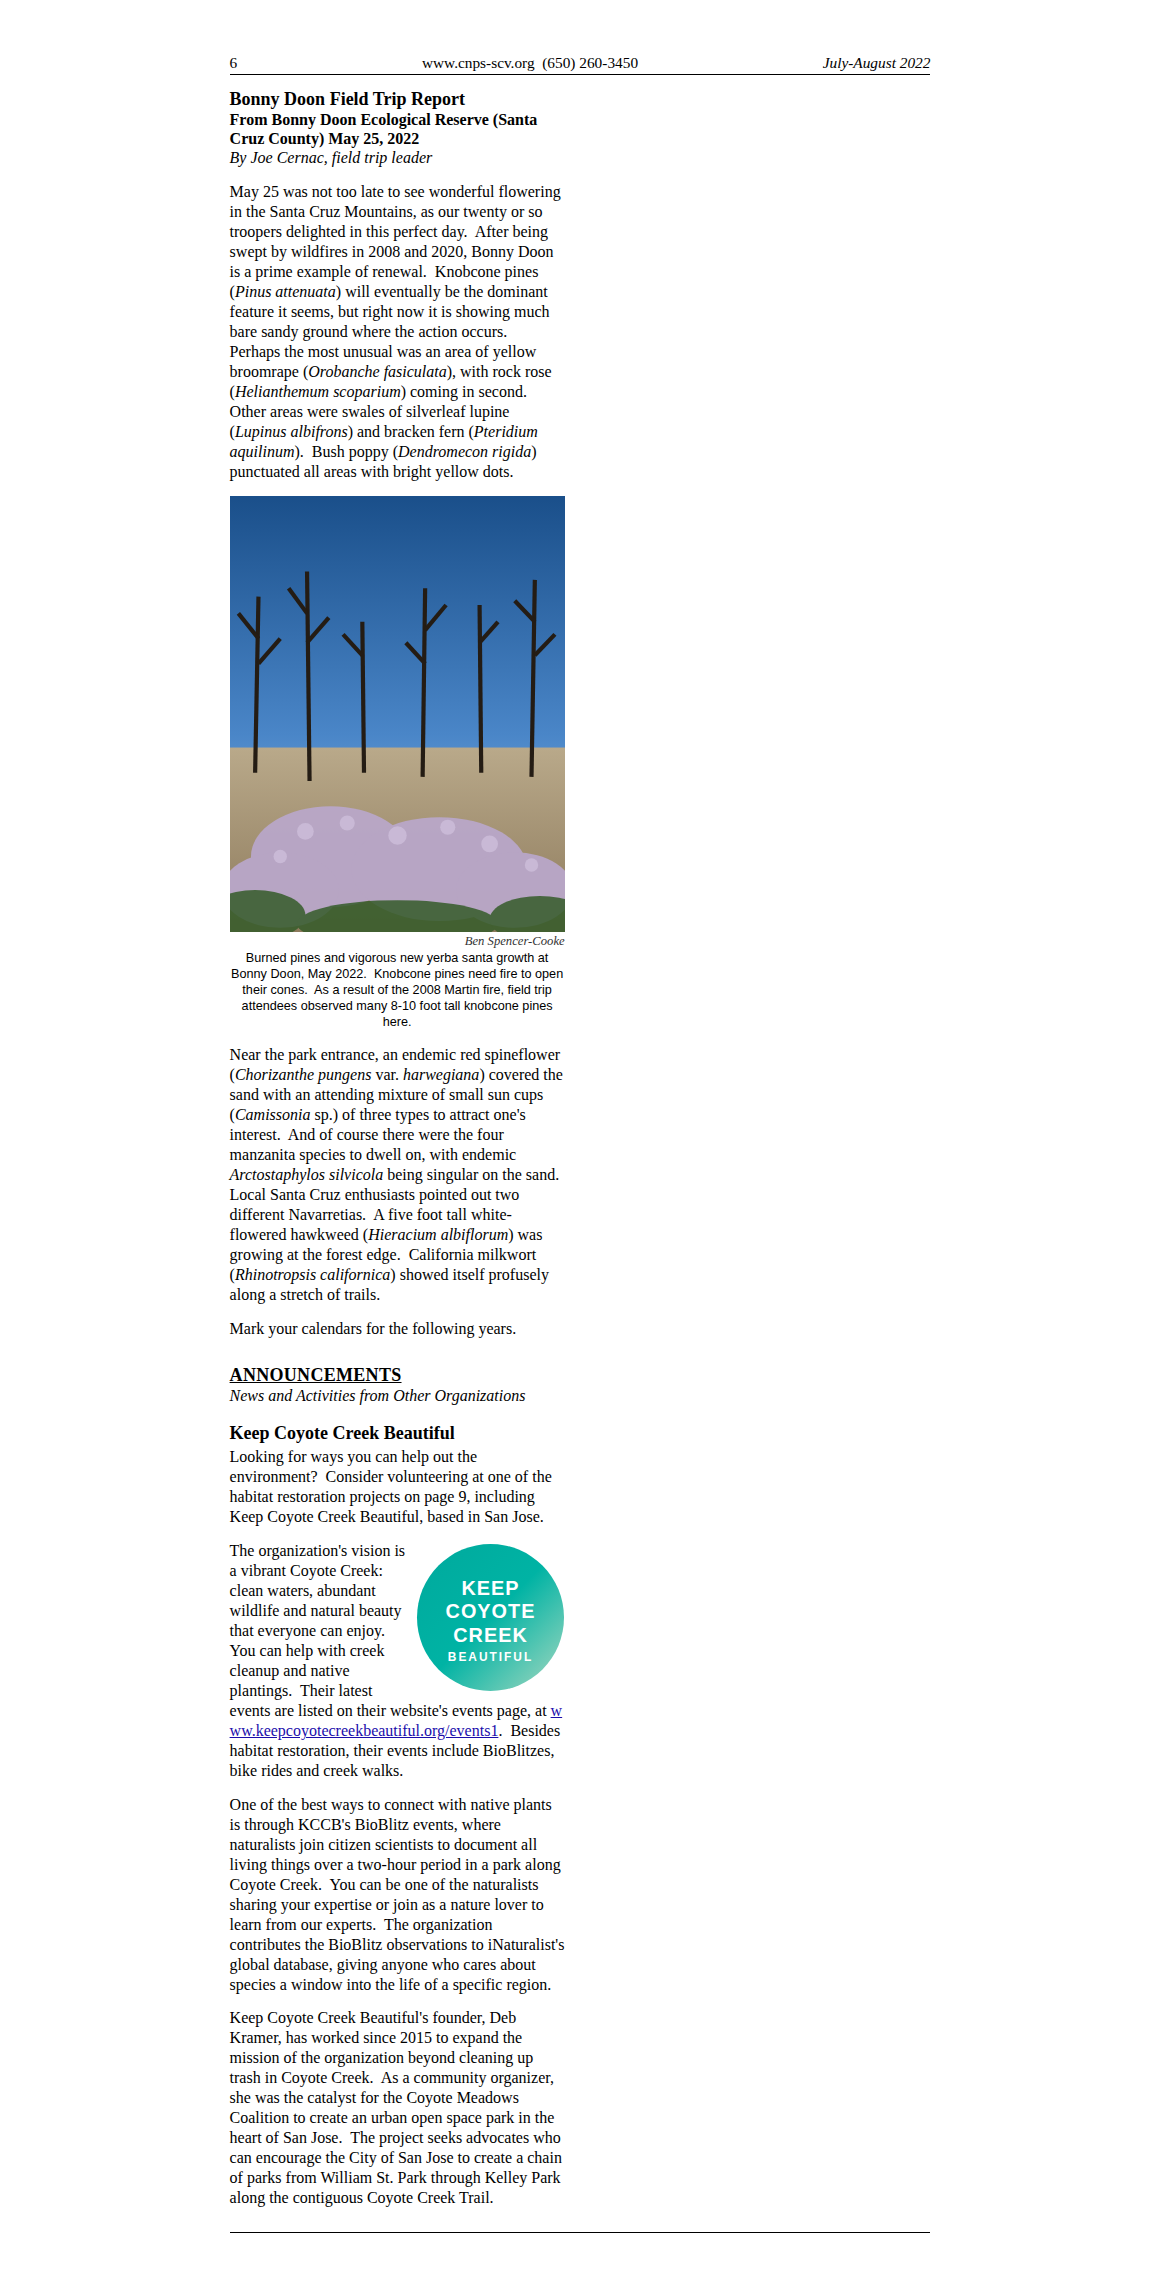6
www.cnps-scv.org (650) 260-3450
July-August 2022
Bonny Doon Field Trip Report
From Bonny Doon Ecological Reserve (Santa Cruz County) May 25, 2022
By Joe Cernac, field trip leader
May 25 was not too late to see wonderful flowering in the Santa Cruz Mountains, as our twenty or so troopers delighted in this perfect day. After being swept by wildfires in 2008 and 2020, Bonny Doon is a prime example of renewal. Knobcone pines (Pinus attenuata) will eventually be the dominant feature it seems, but right now it is showing much bare sandy ground where the action occurs. Perhaps the most unusual was an area of yellow broomrape (Orobanche fasiculata), with rock rose (Helianthemum scoparium) coming in second. Other areas were swales of silverleaf lupine (Lupinus albifrons) and bracken fern (Pteridium aquilinum). Bush poppy (Dendromecon rigida) punctuated all areas with bright yellow dots.
Ben Spencer-Cooke
Burned pines and vigorous new yerba santa growth at Bonny Doon, May 2022. Knobcone pines need fire to open their cones. As a result of the 2008 Martin fire, field trip attendees observed many 8-10 foot tall knobcone pines here.
Near the park entrance, an endemic red spineflower (Chorizanthe pungens var. harwegiana) covered the sand with an attending mixture of small sun cups (Camissonia sp.) of three types to attract one's interest. And of course there were the four manzanita species to dwell on, with endemic Arctostaphylos silvicola being singular on the sand. Local Santa Cruz enthusiasts pointed out two different Navarretias. A five foot tall white-flowered hawkweed (Hieracium albiflorum) was growing at the forest edge. California milkwort (Rhinotropsis californica) showed itself profusely along a stretch of trails.
Mark your calendars for the following years.
ANNOUNCEMENTS
News and Activities from Other Organizations
Keep Coyote Creek Beautiful
Looking for ways you can help out the environment? Consider volunteering at one of the habitat restoration projects on page 9, including Keep Coyote Creek Beautiful, based in San Jose.
The organization's vision is a vibrant Coyote Creek: clean waters, abundant wildlife and natural beauty that everyone can enjoy. You can help with creek cleanup and native plantings. Their latest events are listed on their website's events page, at www.keepcoyotecreekbeautiful.org/events1. Besides habitat restoration, their events include BioBlitzes, bike rides and creek walks.
One of the best ways to connect with native plants is through KCCB's BioBlitz events, where naturalists join citizen scientists to document all living things over a two-hour period in a park along Coyote Creek. You can be one of the naturalists sharing your expertise or join as a nature lover to learn from our experts. The organization contributes the BioBlitz observations to iNaturalist's global database, giving anyone who cares about species a window into the life of a specific region.
Keep Coyote Creek Beautiful's founder, Deb Kramer, has worked since 2015 to expand the mission of the organization beyond cleaning up trash in Coyote Creek. As a community organizer, she was the catalyst for the Coyote Meadows Coalition to create an urban open space park in the heart of San Jose. The project seeks advocates who can encourage the City of San Jose to create a chain of parks from William St. Park through Kelley Park along the contiguous Coyote Creek Trail.